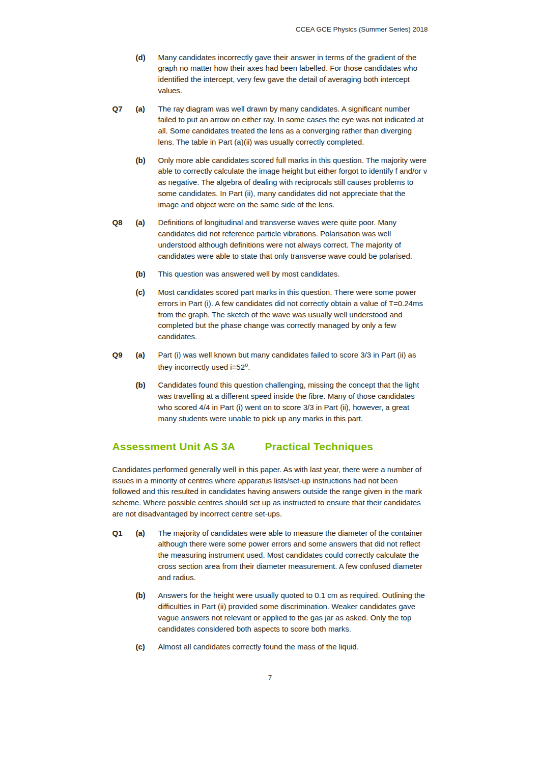CCEA GCE Physics (Summer Series) 2018
(d)
Many candidates incorrectly gave their answer in terms of the gradient of the graph no matter how their axes had been labelled. For those candidates who identified the intercept, very few gave the detail of averaging both intercept values.
Q7
(a)
The ray diagram was well drawn by many candidates. A significant number failed to put an arrow on either ray. In some cases the eye was not indicated at all. Some candidates treated the lens as a converging rather than diverging lens. The table in Part (a)(ii) was usually correctly completed.
(b)
Only more able candidates scored full marks in this question. The majority were able to correctly calculate the image height but either forgot to identify f and/or v as negative. The algebra of dealing with reciprocals still causes problems to some candidates. In Part (ii), many candidates did not appreciate that the image and object were on the same side of the lens.
Q8
(a)
Definitions of longitudinal and transverse waves were quite poor. Many candidates did not reference particle vibrations. Polarisation was well understood although definitions were not always correct. The majority of candidates were able to state that only transverse wave could be polarised.
(b)
This question was answered well by most candidates.
(c)
Most candidates scored part marks in this question. There were some power errors in Part (i). A few candidates did not correctly obtain a value of T=0.24ms from the graph. The sketch of the wave was usually well understood and completed but the phase change was correctly managed by only a few candidates.
Q9
(a)
Part (i) was well known but many candidates failed to score 3/3 in Part (ii) as they incorrectly used i=52o.
(b)
Candidates found this question challenging, missing the concept that the light was travelling at a different speed inside the fibre. Many of those candidates who scored 4/4 in Part (i) went on to score 3/3 in Part (ii), however, a great many students were unable to pick up any marks in this part.
Assessment Unit AS 3APractical Techniques
Candidates performed generally well in this paper. As with last year, there were a number of issues in a minority of centres where apparatus lists/set-up instructions had not been followed and this resulted in candidates having answers outside the range given in the mark scheme. Where possible centres should set up as instructed to ensure that their candidates are not disadvantaged by incorrect centre set-ups.
Q1
(a)
The majority of candidates were able to measure the diameter of the container although there were some power errors and some answers that did not reflect the measuring instrument used. Most candidates could correctly calculate the cross section area from their diameter measurement. A few confused diameter and radius.
(b)
Answers for the height were usually quoted to 0.1 cm as required. Outlining the difficulties in Part (ii) provided some discrimination. Weaker candidates gave vague answers not relevant or applied to the gas jar as asked. Only the top candidates considered both aspects to score both marks.
(c)
Almost all candidates correctly found the mass of the liquid.
7